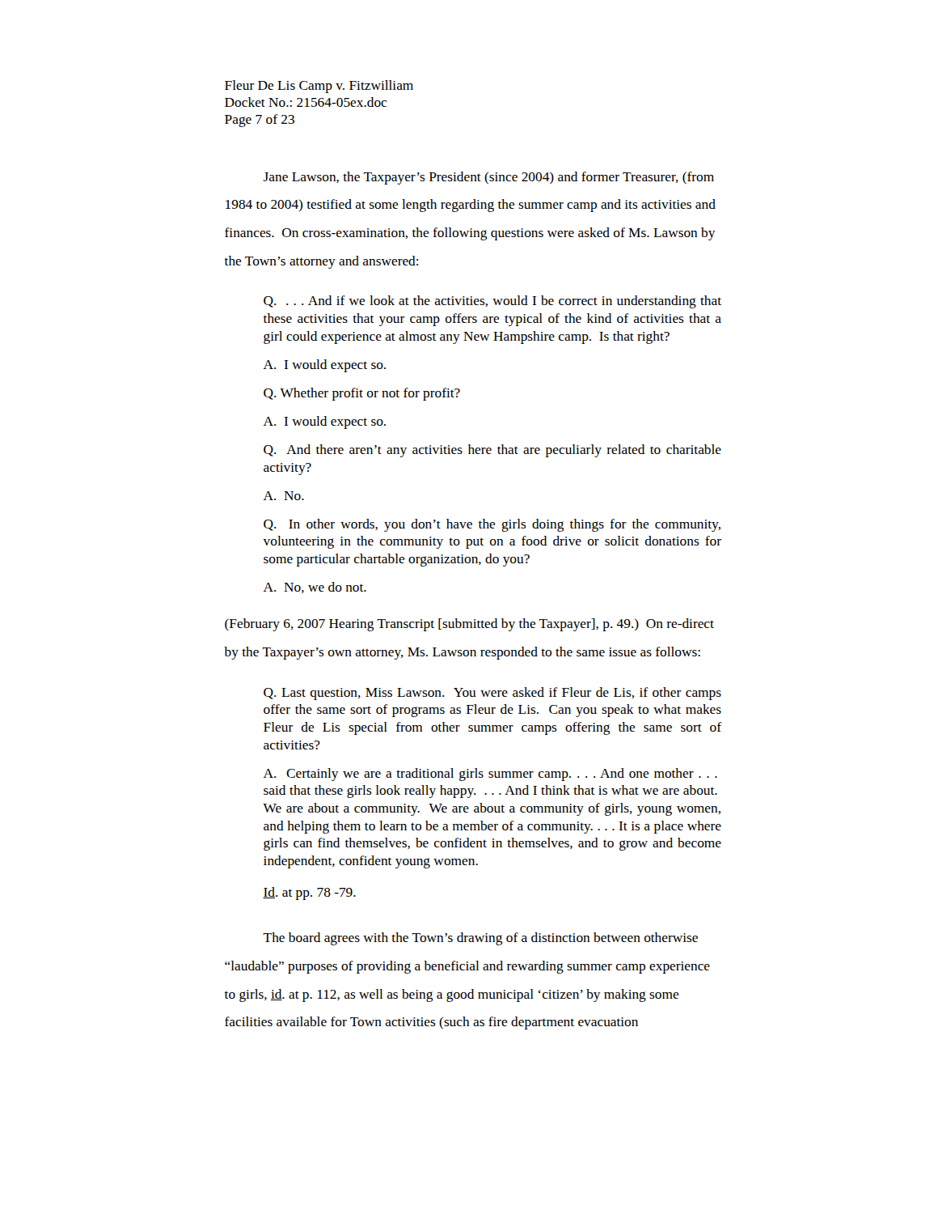Fleur De Lis Camp v. Fitzwilliam
Docket No.: 21564-05ex.doc
Page 7 of 23
Jane Lawson, the Taxpayer’s President (since 2004) and former Treasurer, (from 1984 to 2004) testified at some length regarding the summer camp and its activities and finances. On cross-examination, the following questions were asked of Ms. Lawson by the Town’s attorney and answered:
Q. . . . And if we look at the activities, would I be correct in understanding that these activities that your camp offers are typical of the kind of activities that a girl could experience at almost any New Hampshire camp. Is that right?
A. I would expect so.
Q. Whether profit or not for profit?
A. I would expect so.
Q. And there aren’t any activities here that are peculiarly related to charitable activity?
A. No.
Q. In other words, you don’t have the girls doing things for the community, volunteering in the community to put on a food drive or solicit donations for some particular chartable organization, do you?
A. No, we do not.
(February 6, 2007 Hearing Transcript [submitted by the Taxpayer], p. 49.) On re-direct by the Taxpayer’s own attorney, Ms. Lawson responded to the same issue as follows:
Q. Last question, Miss Lawson. You were asked if Fleur de Lis, if other camps offer the same sort of programs as Fleur de Lis. Can you speak to what makes Fleur de Lis special from other summer camps offering the same sort of activities?
A. Certainly we are a traditional girls summer camp. . . . And one mother . . . said that these girls look really happy. . . . And I think that is what we are about. We are about a community. We are about a community of girls, young women, and helping them to learn to be a member of a community. . . . It is a place where girls can find themselves, be confident in themselves, and to grow and become independent, confident young women.
Id. at pp. 78 -79.
The board agrees with the Town’s drawing of a distinction between otherwise “laudable” purposes of providing a beneficial and rewarding summer camp experience to girls, id. at p. 112, as well as being a good municipal ‘citizen’ by making some facilities available for Town activities (such as fire department evacuation